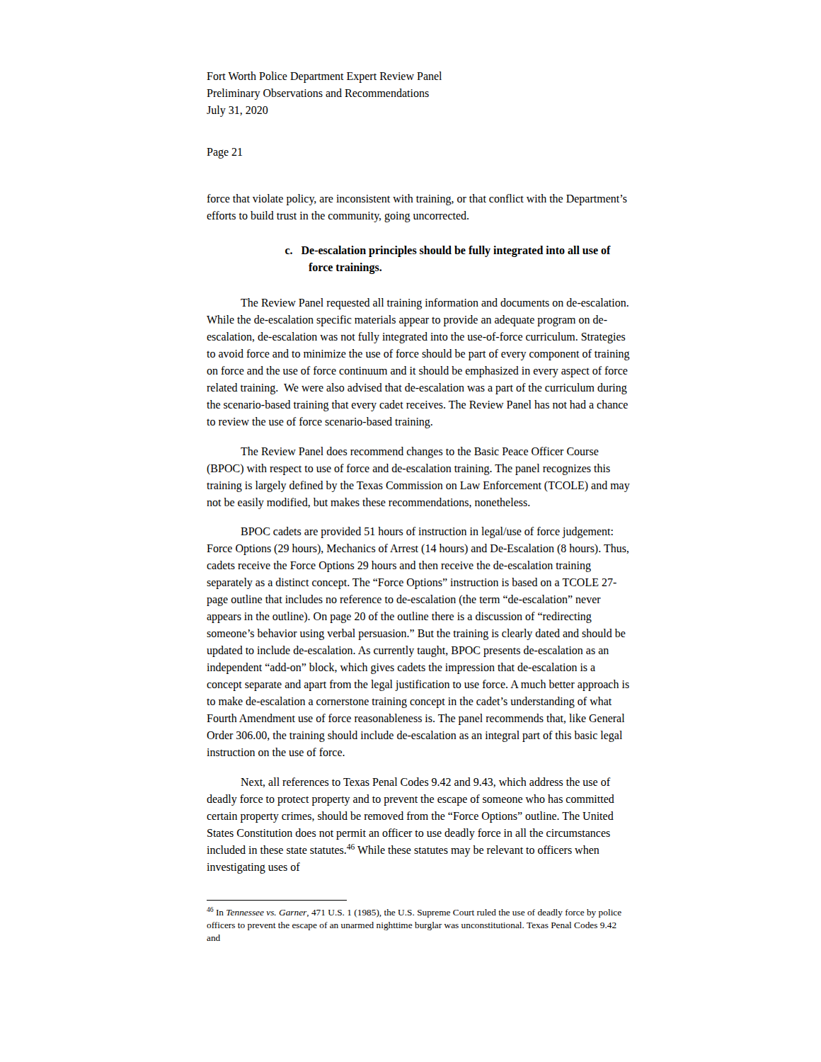Fort Worth Police Department Expert Review Panel
Preliminary Observations and Recommendations
July 31, 2020
Page 21
force that violate policy, are inconsistent with training, or that conflict with the Department’s efforts to build trust in the community, going uncorrected.
c. De-escalation principles should be fully integrated into all use of force trainings.
The Review Panel requested all training information and documents on de-escalation. While the de-escalation specific materials appear to provide an adequate program on de-escalation, de-escalation was not fully integrated into the use-of-force curriculum. Strategies to avoid force and to minimize the use of force should be part of every component of training on force and the use of force continuum and it should be emphasized in every aspect of force related training. We were also advised that de-escalation was a part of the curriculum during the scenario-based training that every cadet receives. The Review Panel has not had a chance to review the use of force scenario-based training.
The Review Panel does recommend changes to the Basic Peace Officer Course (BPOC) with respect to use of force and de-escalation training. The panel recognizes this training is largely defined by the Texas Commission on Law Enforcement (TCOLE) and may not be easily modified, but makes these recommendations, nonetheless.
BPOC cadets are provided 51 hours of instruction in legal/use of force judgement: Force Options (29 hours), Mechanics of Arrest (14 hours) and De-Escalation (8 hours). Thus, cadets receive the Force Options 29 hours and then receive the de-escalation training separately as a distinct concept. The “Force Options” instruction is based on a TCOLE 27-page outline that includes no reference to de-escalation (the term “de-escalation” never appears in the outline). On page 20 of the outline there is a discussion of “redirecting someone’s behavior using verbal persuasion.” But the training is clearly dated and should be updated to include de-escalation. As currently taught, BPOC presents de-escalation as an independent “add-on” block, which gives cadets the impression that de-escalation is a concept separate and apart from the legal justification to use force. A much better approach is to make de-escalation a cornerstone training concept in the cadet’s understanding of what Fourth Amendment use of force reasonableness is. The panel recommends that, like General Order 306.00, the training should include de-escalation as an integral part of this basic legal instruction on the use of force.
Next, all references to Texas Penal Codes 9.42 and 9.43, which address the use of deadly force to protect property and to prevent the escape of someone who has committed certain property crimes, should be removed from the “Force Options” outline. The United States Constitution does not permit an officer to use deadly force in all the circumstances included in these state statutes.46 While these statutes may be relevant to officers when investigating uses of
46 In Tennessee vs. Garner, 471 U.S. 1 (1985), the U.S. Supreme Court ruled the use of deadly force by police officers to prevent the escape of an unarmed nighttime burglar was unconstitutional. Texas Penal Codes 9.42 and